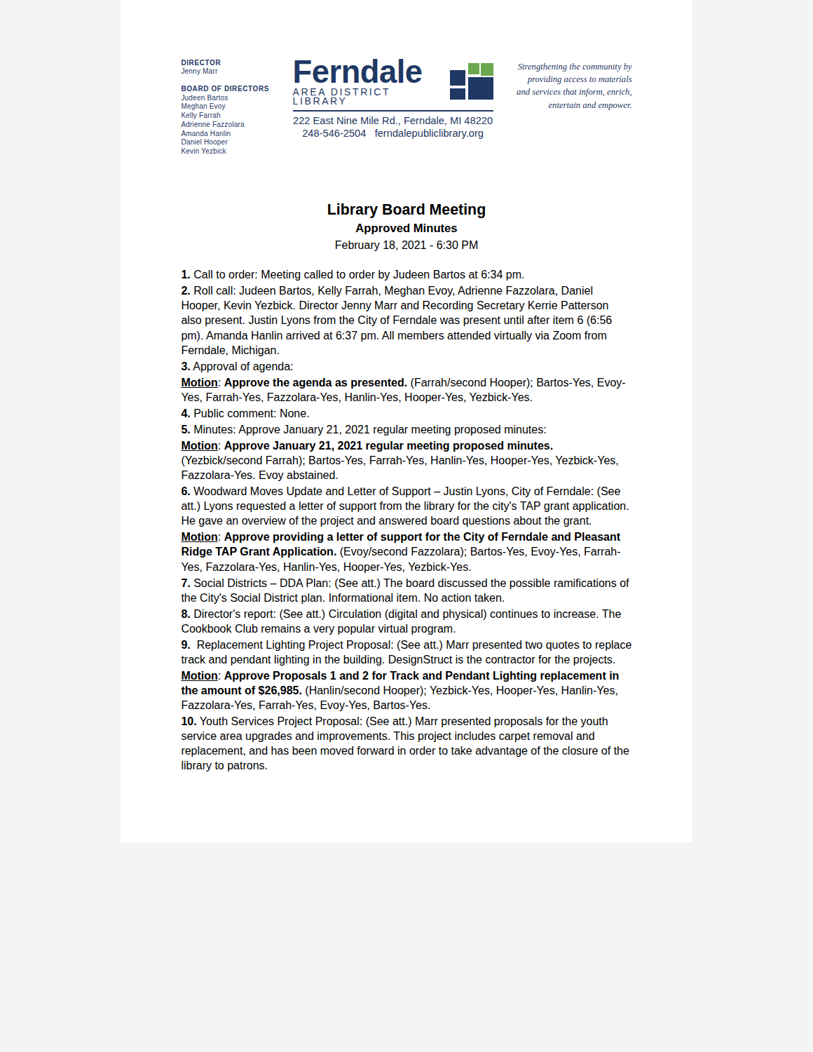DIRECTOR
Jenny Marr
BOARD OF DIRECTORS
Judeen Bartos
Meghan Evoy
Kelly Farrah
Adrienne Fazzolara
Amanda Hanlin
Daniel Hooper
Kevin Yezbick
Ferndale
AREA DISTRICT LIBRARY
222 East Nine Mile Rd., Ferndale, MI 48220
248-546-2504 ferndalepubliclibrary.org
Strengthening the community by
providing access to materials
and services that inform, enrich,
entertain and empower.
Library Board Meeting
Approved Minutes
February 18, 2021 - 6:30 PM
1. Call to order: Meeting called to order by Judeen Bartos at 6:34 pm.
2. Roll call: Judeen Bartos, Kelly Farrah, Meghan Evoy, Adrienne Fazzolara, Daniel Hooper, Kevin Yezbick. Director Jenny Marr and Recording Secretary Kerrie Patterson also present. Justin Lyons from the City of Ferndale was present until after item 6 (6:56 pm). Amanda Hanlin arrived at 6:37 pm. All members attended virtually via Zoom from Ferndale, Michigan.
3. Approval of agenda:
Motion: Approve the agenda as presented. (Farrah/second Hooper); Bartos-Yes, Evoy-Yes, Farrah-Yes, Fazzolara-Yes, Hanlin-Yes, Hooper-Yes, Yezbick-Yes.
4. Public comment: None.
5. Minutes: Approve January 21, 2021 regular meeting proposed minutes:
Motion: Approve January 21, 2021 regular meeting proposed minutes. (Yezbick/second Farrah); Bartos-Yes, Farrah-Yes, Hanlin-Yes, Hooper-Yes, Yezbick-Yes, Fazzolara-Yes. Evoy abstained.
6. Woodward Moves Update and Letter of Support – Justin Lyons, City of Ferndale: (See att.) Lyons requested a letter of support from the library for the city's TAP grant application. He gave an overview of the project and answered board questions about the grant.
Motion: Approve providing a letter of support for the City of Ferndale and Pleasant Ridge TAP Grant Application. (Evoy/second Fazzolara); Bartos-Yes, Evoy-Yes, Farrah-Yes, Fazzolara-Yes, Hanlin-Yes, Hooper-Yes, Yezbick-Yes.
7. Social Districts – DDA Plan: (See att.) The board discussed the possible ramifications of the City's Social District plan. Informational item. No action taken.
8. Director's report: (See att.) Circulation (digital and physical) continues to increase. The Cookbook Club remains a very popular virtual program.
9. Replacement Lighting Project Proposal: (See att.) Marr presented two quotes to replace track and pendant lighting in the building. DesignStruct is the contractor for the projects.
Motion: Approve Proposals 1 and 2 for Track and Pendant Lighting replacement in the amount of $26,985. (Hanlin/second Hooper); Yezbick-Yes, Hooper-Yes, Hanlin-Yes, Fazzolara-Yes, Farrah-Yes, Evoy-Yes, Bartos-Yes.
10. Youth Services Project Proposal: (See att.) Marr presented proposals for the youth service area upgrades and improvements. This project includes carpet removal and replacement, and has been moved forward in order to take advantage of the closure of the library to patrons.